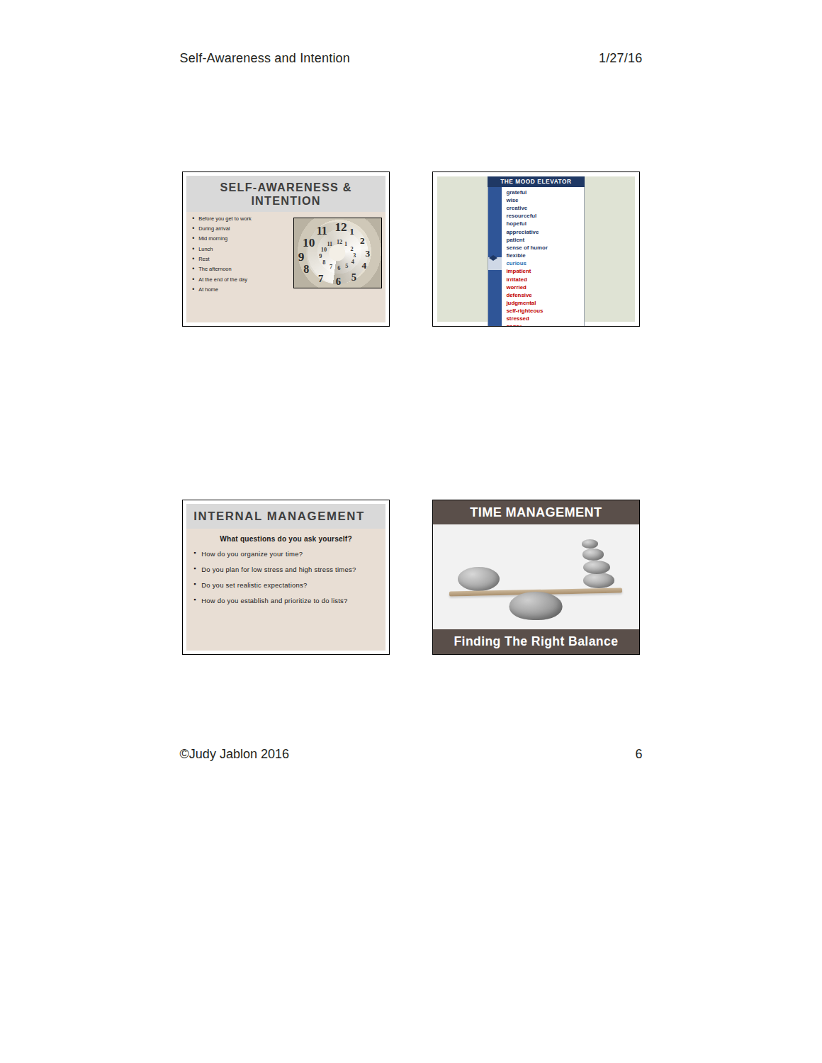Self-Awareness and Intention 1/27/16
SELF-AWARENESS & INTENTION
Before you get to work
During arrival
Mid morning
Lunch
Rest
The afternoon
At the end of the day
At home
12 11 10 9 8 7 6 5 4 3 2 1 12 11 10 9 8 7 6 5 4 3 2 1
THE MOOD ELEVATOR
grateful
wise
creative
resourceful
hopeful
appreciative
patient
sense of humor
flexible
curious
impatient
irritated
worried
defensive
judgmental
self-righteous
stressed
angry
depressed
INTERNAL MANAGEMENT
What questions do you ask yourself?
How do you organize your time?
Do you plan for low stress and high stress times?
Do you set realistic expectations?
How do you establish and prioritize to do lists?
TIME MANAGEMENT
Finding The Right Balance
©Judy Jablon 2016 6